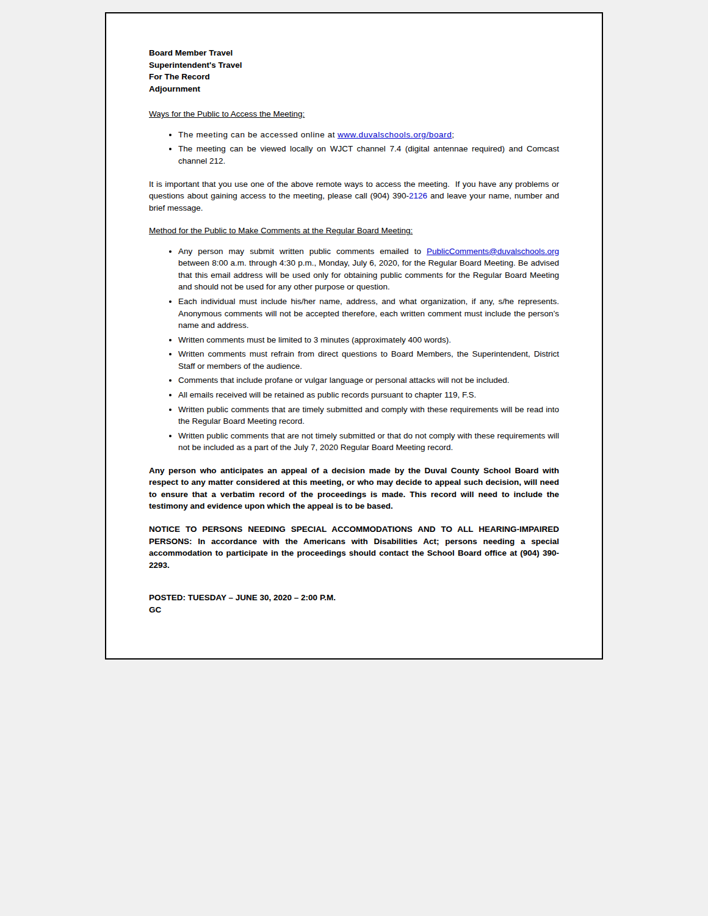Board Member Travel
Superintendent's Travel
For The Record
Adjournment
Ways for the Public to Access the Meeting:
The meeting can be accessed online at www.duvalschools.org/board;
The meeting can be viewed locally on WJCT channel 7.4 (digital antennae required) and Comcast channel 212.
It is important that you use one of the above remote ways to access the meeting. If you have any problems or questions about gaining access to the meeting, please call (904) 390-2126 and leave your name, number and brief message.
Method for the Public to Make Comments at the Regular Board Meeting:
Any person may submit written public comments emailed to PublicComments@duvalschools.org between 8:00 a.m. through 4:30 p.m., Monday, July 6, 2020, for the Regular Board Meeting. Be advised that this email address will be used only for obtaining public comments for the Regular Board Meeting and should not be used for any other purpose or question.
Each individual must include his/her name, address, and what organization, if any, s/he represents. Anonymous comments will not be accepted therefore, each written comment must include the person’s name and address.
Written comments must be limited to 3 minutes (approximately 400 words).
Written comments must refrain from direct questions to Board Members, the Superintendent, District Staff or members of the audience.
Comments that include profane or vulgar language or personal attacks will not be included.
All emails received will be retained as public records pursuant to chapter 119, F.S.
Written public comments that are timely submitted and comply with these requirements will be read into the Regular Board Meeting record.
Written public comments that are not timely submitted or that do not comply with these requirements will not be included as a part of the July 7, 2020 Regular Board Meeting record.
Any person who anticipates an appeal of a decision made by the Duval County School Board with respect to any matter considered at this meeting, or who may decide to appeal such decision, will need to ensure that a verbatim record of the proceedings is made. This record will need to include the testimony and evidence upon which the appeal is to be based.
NOTICE TO PERSONS NEEDING SPECIAL ACCOMMODATIONS AND TO ALL HEARING-IMPAIRED PERSONS: In accordance with the Americans with Disabilities Act; persons needing a special accommodation to participate in the proceedings should contact the School Board office at (904) 390-2293.
POSTED: TUESDAY – JUNE 30, 2020 – 2:00 P.M.
GC